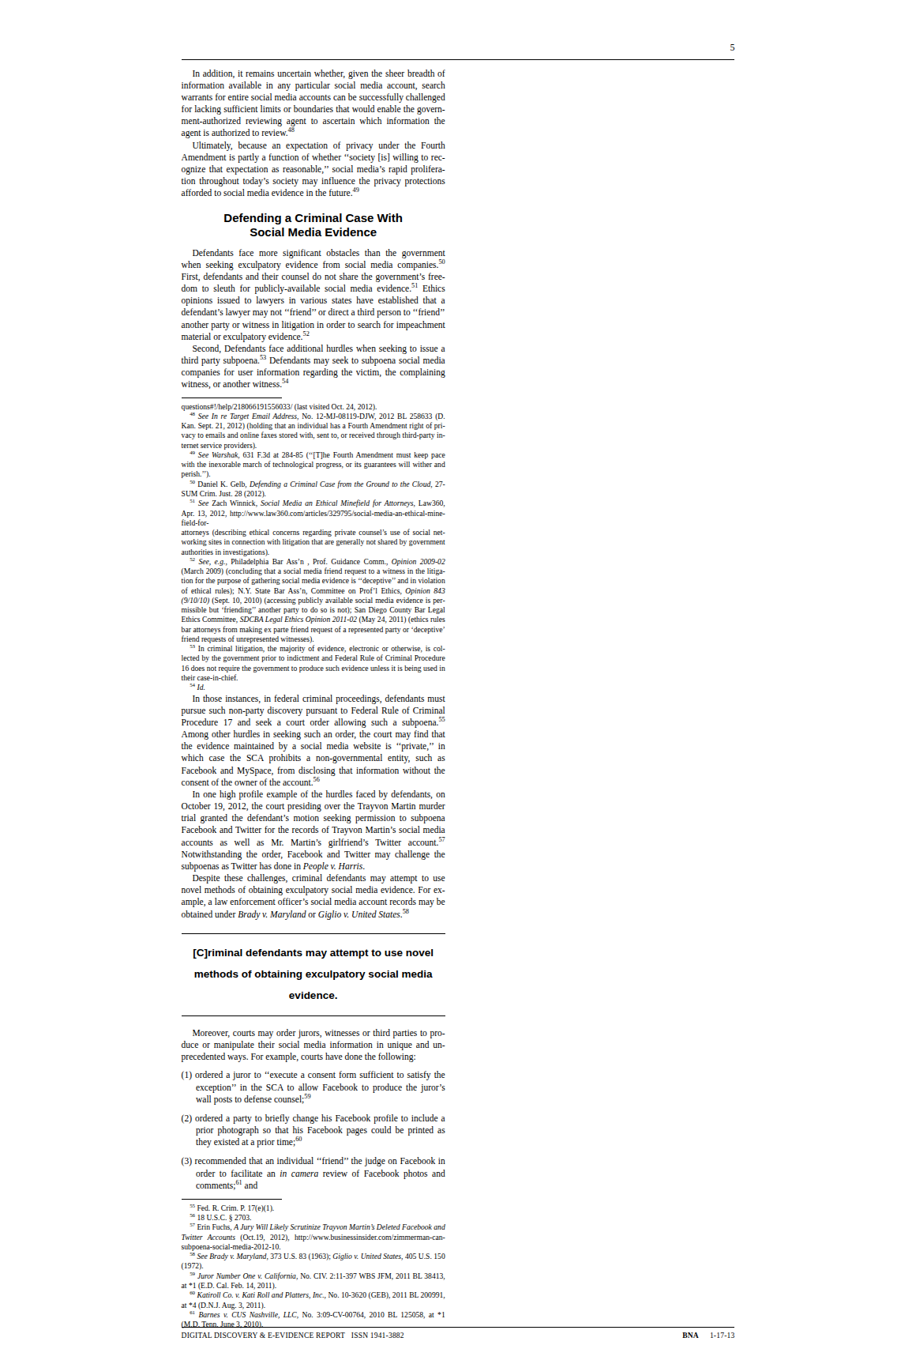5
In addition, it remains uncertain whether, given the sheer breadth of information available in any particular social media account, search warrants for entire social media accounts can be successfully challenged for lacking sufficient limits or boundaries that would enable the government-authorized reviewing agent to ascertain which information the agent is authorized to review.48
Ultimately, because an expectation of privacy under the Fourth Amendment is partly a function of whether ‘‘society [is] willing to recognize that expectation as reasonable,’’ social media’s rapid proliferation throughout today’s society may influence the privacy protections afforded to social media evidence in the future.49
Defending a Criminal Case With
Social Media Evidence
Defendants face more significant obstacles than the government when seeking exculpatory evidence from social media companies.50 First, defendants and their counsel do not share the government’s freedom to sleuth for publicly-available social media evidence.51 Ethics opinions issued to lawyers in various states have established that a defendant’s lawyer may not ‘‘friend’’ or direct a third person to ‘‘friend’’ another party or witness in litigation in order to search for impeachment material or exculpatory evidence.52
Second, Defendants face additional hurdles when seeking to issue a third party subpoena.53 Defendants may seek to subpoena social media companies for user information regarding the victim, the complaining witness, or another witness.54
questions#!/help/218066191556033/ (last visited Oct. 24, 2012).
48 See In re Target Email Address, No. 12-MJ-08119-DJW, 2012 BL 258633 (D. Kan. Sept. 21, 2012) (holding that an individual has a Fourth Amendment right of privacy to emails and online faxes stored with, sent to, or received through third-party internet service providers).
49 See Warshak, 631 F.3d at 284-85 (‘‘[T]he Fourth Amendment must keep pace with the inexorable march of technological progress, or its guarantees will wither and perish.’’).
50 Daniel K. Gelb, Defending a Criminal Case from the Ground to the Cloud, 27-SUM Crim. Just. 28 (2012).
51 See Zach Winnick, Social Media an Ethical Minefield for Attorneys, Law360, Apr. 13, 2012, http://www.law360.com/articles/329795/social-media-an-ethical-minefield-for-
attorneys (describing ethical concerns regarding private counsel’s use of social networking sites in connection with litigation that are generally not shared by government authorities in investigations).
52 See, e.g., Philadelphia Bar Ass’n , Prof. Guidance Comm., Opinion 2009-02 (March 2009) (concluding that a social media friend request to a witness in the litigation for the purpose of gathering social media evidence is ‘‘deceptive’’ and in violation of ethical rules); N.Y. State Bar Ass’n, Committee on Prof’l Ethics, Opinion 843 (9/10/10) (Sept. 10, 2010) (accessing publicly available social media evidence is permissible but ‘friending’’ another party to do so is not); San Diego County Bar Legal Ethics Committee, SDCBA Legal Ethics Opinion 2011-02 (May 24, 2011) (ethics rules bar attorneys from making ex parte friend request of a represented party or ‘deceptive’ friend requests of unrepresented witnesses).
53 In criminal litigation, the majority of evidence, electronic or otherwise, is collected by the government prior to indictment and Federal Rule of Criminal Procedure 16 does not require the government to produce such evidence unless it is being used in their case-in-chief.
54 Id.
In those instances, in federal criminal proceedings, defendants must pursue such non-party discovery pursuant to Federal Rule of Criminal Procedure 17 and seek a court order allowing such a subpoena.55 Among other hurdles in seeking such an order, the court may find that the evidence maintained by a social media website is ‘‘private,’’ in which case the SCA prohibits a non-governmental entity, such as Facebook and MySpace, from disclosing that information without the consent of the owner of the account.56
In one high profile example of the hurdles faced by defendants, on October 19, 2012, the court presiding over the Trayvon Martin murder trial granted the defendant’s motion seeking permission to subpoena Facebook and Twitter for the records of Trayvon Martin’s social media accounts as well as Mr. Martin’s girlfriend’s Twitter account.57 Notwithstanding the order, Facebook and Twitter may challenge the subpoenas as Twitter has done in People v. Harris.
Despite these challenges, criminal defendants may attempt to use novel methods of obtaining exculpatory social media evidence. For example, a law enforcement officer’s social media account records may be obtained under Brady v. Maryland or Giglio v. United States.58
[C]riminal defendants may attempt to use novel methods of obtaining exculpatory social media evidence.
Moreover, courts may order jurors, witnesses or third parties to produce or manipulate their social media information in unique and unprecedented ways. For example, courts have done the following:
(1) ordered a juror to ‘‘execute a consent form sufficient to satisfy the exception’’ in the SCA to allow Facebook to produce the juror’s wall posts to defense counsel;59
(2) ordered a party to briefly change his Facebook profile to include a prior photograph so that his Facebook pages could be printed as they existed at a prior time;60
(3) recommended that an individual ‘‘friend’’ the judge on Facebook in order to facilitate an in camera review of Facebook photos and comments;61 and
55 Fed. R. Crim. P. 17(e)(1).
56 18 U.S.C. § 2703.
57 Erin Fuchs, A Jury Will Likely Scrutinize Trayvon Martin’s Deleted Facebook and Twitter Accounts (Oct.19, 2012), http://www.businessinsider.com/zimmerman-can-subpoena-social-media-2012-10.
58 See Brady v. Maryland, 373 U.S. 83 (1963); Giglio v. United States, 405 U.S. 150 (1972).
59 Juror Number One v. California, No. CIV. 2:11-397 WBS JFM, 2011 BL 38413, at *1 (E.D. Cal. Feb. 14, 2011).
60 Katiroll Co. v. Kati Roll and Platters, Inc., No. 10-3620 (GEB), 2011 BL 200991, at *4 (D.N.J. Aug. 3, 2011).
61 Barnes v. CUS Nashville, LLC, No. 3:09-CV-00764, 2010 BL 125058, at *1 (M.D. Tenn. June 3, 2010).
DIGITAL DISCOVERY & E-EVIDENCE REPORT ISSN 1941-3882
BNA1-17-13